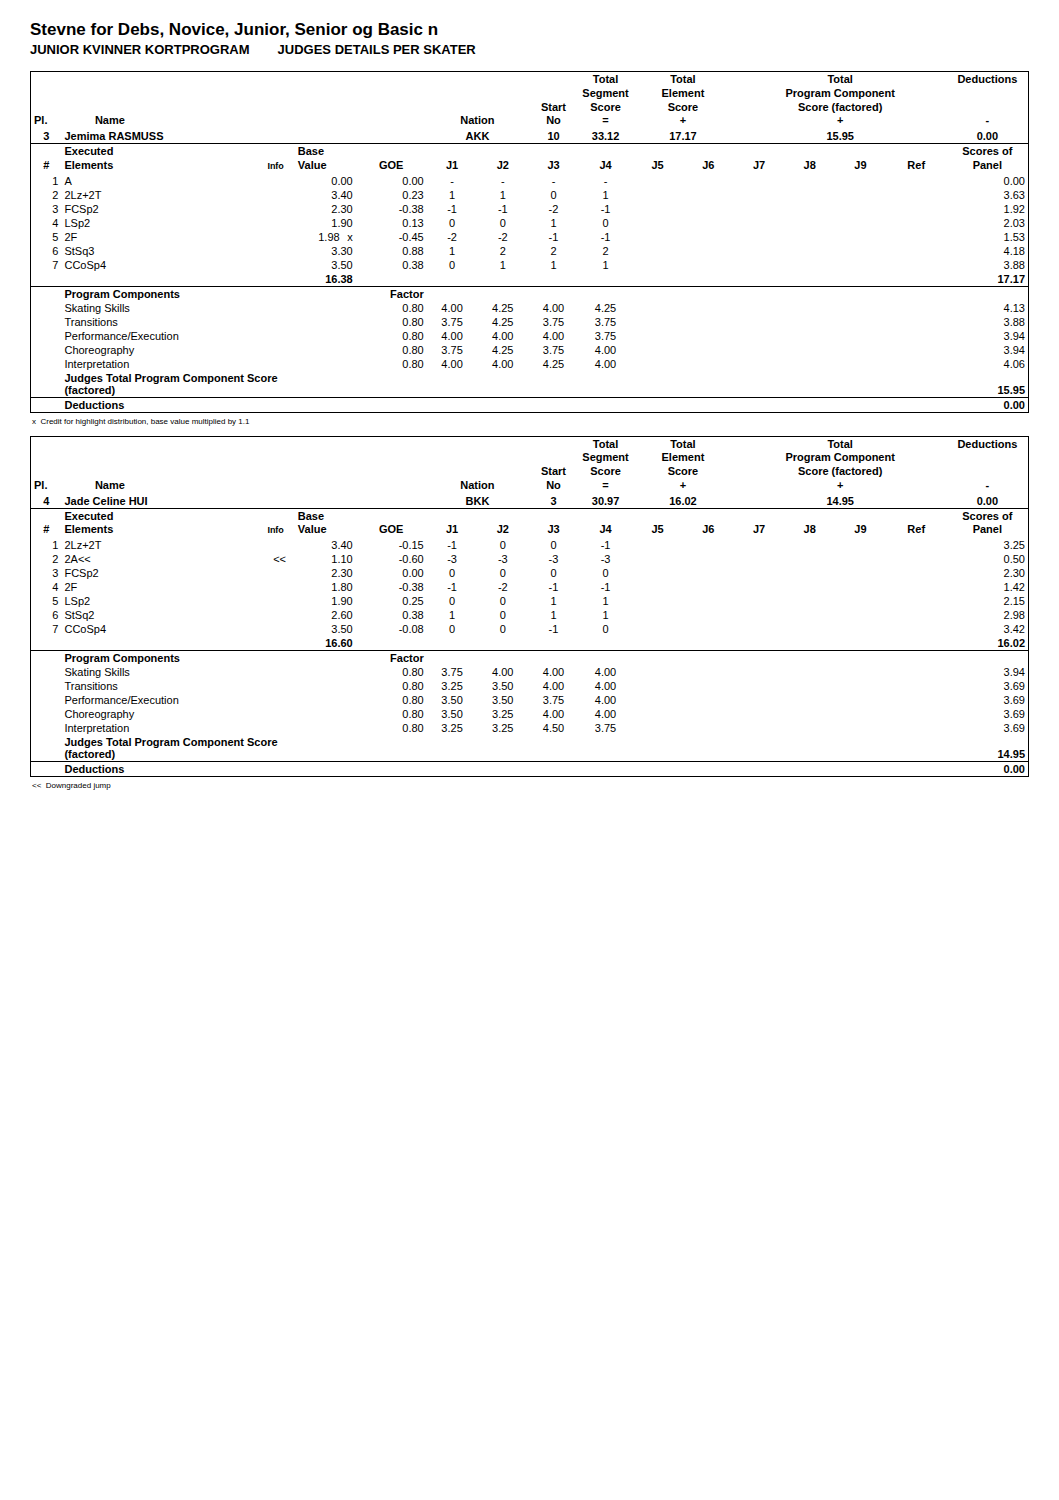Stevne for Debs, Novice, Junior, Senior og Basic n
JUNIOR KVINNER KORTPROGRAM JUDGES DETAILS PER SKATER
| Pl. | Name | Nation | Start No | Total Segment Score = | Total Element Score + | Total Program Component Score (factored) + | Deductions - |
| 3 | Jemima RASMUSS | AKK | 10 | 33.12 | 17.17 | 15.95 | 0.00 |
| # | Executed Elements | Info | Base Value | GOE | J1 | J2 | J3 | J4 | J5 | J6 | J7 | J8 | J9 | Ref | Scores of Panel |
| 1 | A | 0.00 | 0.00 | - | - | - | - | | | | | | | 0.00 |
| 2 | 2Lz+2T | 3.40 | 0.23 | 1 | 1 | 0 | 1 | | | | | | | 3.63 |
| 3 | FCSp2 | 2.30 | -0.38 | -1 | -1 | -2 | -1 | | | | | | | 1.92 |
| 4 | LSp2 | 1.90 | 0.13 | 0 | 0 | 1 | 0 | | | | | | | 2.03 |
| 5 | 2F | 1.98 x | -0.45 | -2 | -2 | -1 | -1 | | | | | | | 1.53 |
| 6 | StSq3 | 3.30 | 0.88 | 1 | 2 | 2 | 2 | | | | | | | 4.18 |
| 7 | CCoSp4 | 3.50 | 0.38 | 0 | 1 | 1 | 1 | | | | | | | 3.88 |
| | | 16.38 | | | | | | | | | | | | 17.17 |
| | Program Components | | Factor | | | | | | | | | | | |
| | Skating Skills | | 0.80 | 4.00 | 4.25 | 4.00 | 4.25 | | | | | | | 4.13 |
| | Transitions | | 0.80 | 3.75 | 4.25 | 3.75 | 3.75 | | | | | | | 3.88 |
| | Performance/Execution | | 0.80 | 4.00 | 4.00 | 4.00 | 3.75 | | | | | | | 3.94 |
| | Choreography | | 0.80 | 3.75 | 4.25 | 3.75 | 4.00 | | | | | | | 3.94 |
| | Interpretation | | 0.80 | 4.00 | 4.00 | 4.25 | 4.00 | | | | | | | 4.06 |
| | Judges Total Program Component Score (factored) | | | | | | | | | | | | | 15.95 |
| | Deductions | | | | | | | | | | | | | 0.00 |
x Credit for highlight distribution, base value multiplied by 1.1
| Pl. | Name | Nation | Start No | Total Segment Score = | Total Element Score + | Total Program Component Score (factored) + | Deductions - |
| 4 | Jade Celine HUI | BKK | 3 | 30.97 | 16.02 | 14.95 | 0.00 |
| # | Executed Elements | Info | Base Value | GOE | J1 | J2 | J3 | J4 | J5 | J6 | J7 | J8 | J9 | Ref | Scores of Panel |
| 1 | 2Lz+2T | | 3.40 | -0.15 | -1 | 0 | 0 | -1 | | | | | | | 3.25 |
| 2 | 2A<< | << | 1.10 | -0.60 | -3 | -3 | -3 | -3 | | | | | | | 0.50 |
| 3 | FCSp2 | | 2.30 | 0.00 | 0 | 0 | 0 | 0 | | | | | | | 2.30 |
| 4 | 2F | | 1.80 | -0.38 | -1 | -2 | -1 | -1 | | | | | | | 1.42 |
| 5 | LSp2 | | 1.90 | 0.25 | 0 | 0 | 1 | 1 | | | | | | | 2.15 |
| 6 | StSq2 | | 2.60 | 0.38 | 1 | 0 | 1 | 1 | | | | | | | 2.98 |
| 7 | CCoSp4 | | 3.50 | -0.08 | 0 | 0 | -1 | 0 | | | | | | | 3.42 |
| | | 16.60 | | | | | | | | | | | | 16.02 |
| | Program Components | | Factor | | | | | | | | | | | |
| | Skating Skills | | 0.80 | 3.75 | 4.00 | 4.00 | 4.00 | | | | | | | 3.94 |
| | Transitions | | 0.80 | 3.25 | 3.50 | 4.00 | 4.00 | | | | | | | 3.69 |
| | Performance/Execution | | 0.80 | 3.50 | 3.50 | 3.75 | 4.00 | | | | | | | 3.69 |
| | Choreography | | 0.80 | 3.50 | 3.25 | 4.00 | 4.00 | | | | | | | 3.69 |
| | Interpretation | | 0.80 | 3.25 | 3.25 | 4.50 | 3.75 | | | | | | | 3.69 |
| | Judges Total Program Component Score (factored) | | | | | | | | | | | | | 14.95 |
| | Deductions | | | | | | | | | | | | | 0.00 |
<< Downgraded jump